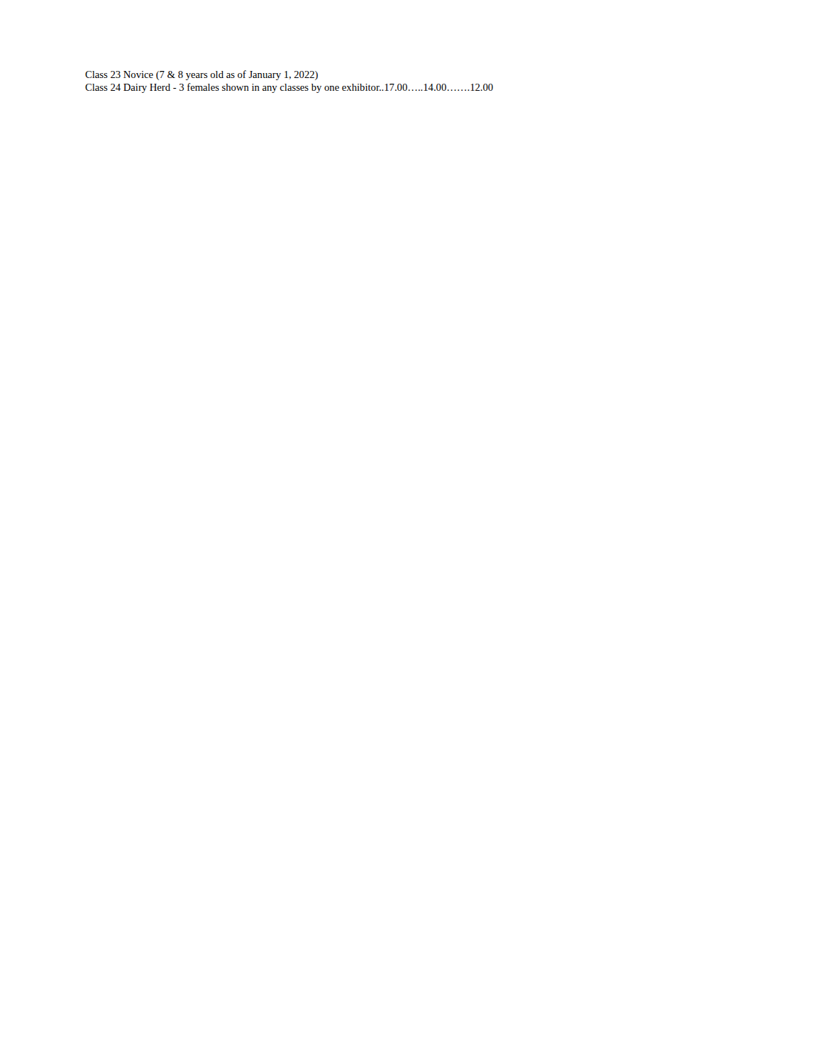Class 23 Novice (7 & 8 years old as of January 1, 2022)
Class 24 Dairy Herd - 3 females shown in any classes by one exhibitor..17.00…..14.00…….12.00